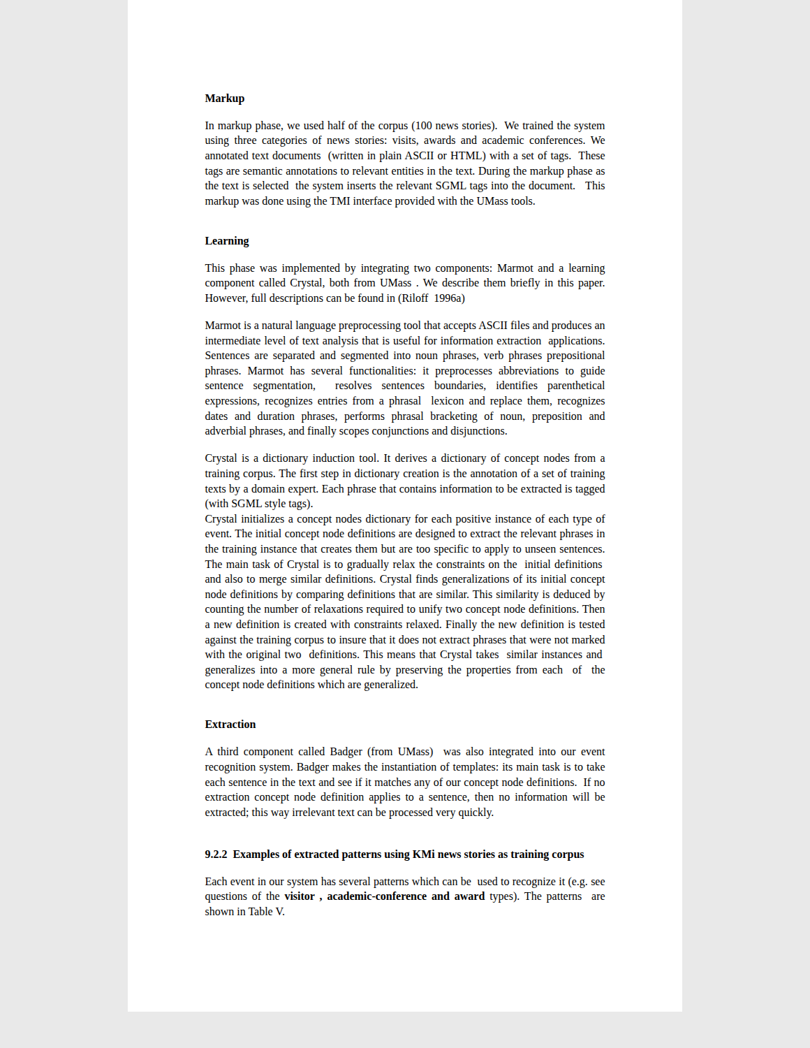Markup
In markup phase, we used half of the corpus (100 news stories). We trained the system using three categories of news stories: visits, awards and academic conferences. We annotated text documents (written in plain ASCII or HTML) with a set of tags. These tags are semantic annotations to relevant entities in the text. During the markup phase as the text is selected the system inserts the relevant SGML tags into the document. This markup was done using the TMI interface provided with the UMass tools.
Learning
This phase was implemented by integrating two components: Marmot and a learning component called Crystal, both from UMass . We describe them briefly in this paper. However, full descriptions can be found in (Riloff 1996a)
Marmot is a natural language preprocessing tool that accepts ASCII files and produces an intermediate level of text analysis that is useful for information extraction applications. Sentences are separated and segmented into noun phrases, verb phrases prepositional phrases. Marmot has several functionalities: it preprocesses abbreviations to guide sentence segmentation, resolves sentences boundaries, identifies parenthetical expressions, recognizes entries from a phrasal lexicon and replace them, recognizes dates and duration phrases, performs phrasal bracketing of noun, preposition and adverbial phrases, and finally scopes conjunctions and disjunctions.
Crystal is a dictionary induction tool. It derives a dictionary of concept nodes from a training corpus. The first step in dictionary creation is the annotation of a set of training texts by a domain expert. Each phrase that contains information to be extracted is tagged (with SGML style tags).
Crystal initializes a concept nodes dictionary for each positive instance of each type of event. The initial concept node definitions are designed to extract the relevant phrases in the training instance that creates them but are too specific to apply to unseen sentences. The main task of Crystal is to gradually relax the constraints on the initial definitions and also to merge similar definitions. Crystal finds generalizations of its initial concept node definitions by comparing definitions that are similar. This similarity is deduced by counting the number of relaxations required to unify two concept node definitions. Then a new definition is created with constraints relaxed. Finally the new definition is tested against the training corpus to insure that it does not extract phrases that were not marked with the original two definitions. This means that Crystal takes similar instances and generalizes into a more general rule by preserving the properties from each of the concept node definitions which are generalized.
Extraction
A third component called Badger (from UMass) was also integrated into our event recognition system. Badger makes the instantiation of templates: its main task is to take each sentence in the text and see if it matches any of our concept node definitions. If no extraction concept node definition applies to a sentence, then no information will be extracted; this way irrelevant text can be processed very quickly.
9.2.2 Examples of extracted patterns using KMi news stories as training corpus
Each event in our system has several patterns which can be used to recognize it (e.g. see questions of the visitor , academic-conference and award types). The patterns are shown in Table V.